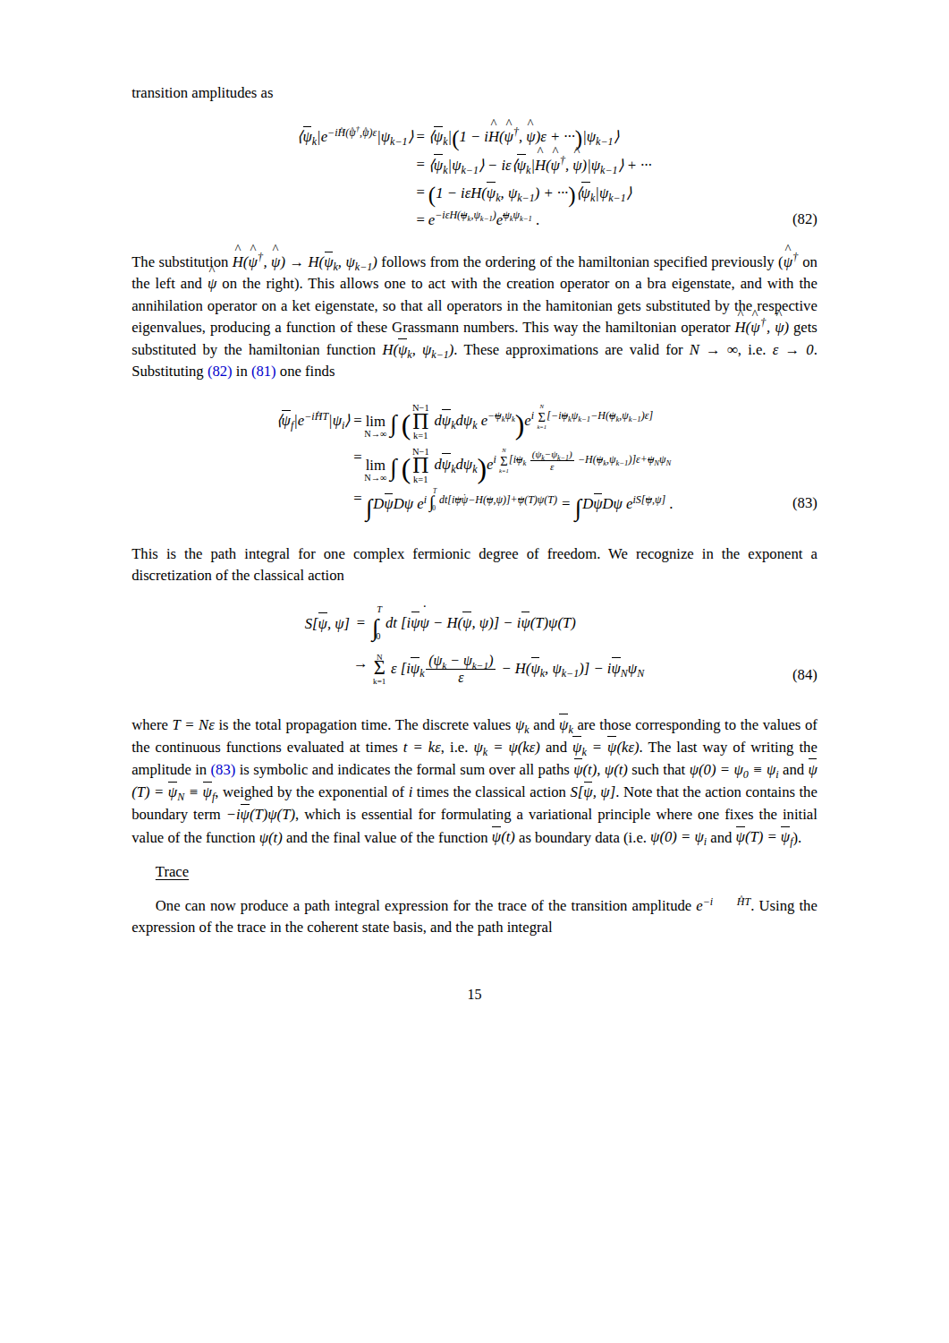transition amplitudes as
| ⟨ ψ k /e −i H ( ψ † , ψ )ε /ψ k−1 ⟩ | = | ⟨ ψ k / ( 1 − i H ( ψ † , ψ )ε + ··· ) /ψ k−1 ⟩ |
| | = | ⟨ ψ k /ψ k−1 ⟩ − iε⟨ ψ k / H ( ψ † , ψ )/ψ k−1 ⟩ + ··· |
| | = | ( 1 − iεH( ψ k , ψ k−1 ) + ··· ) ⟨ ψ k /ψ k−1 ⟩ |
| | = | e −iεH( ψ k ,ψ k−1 ) e ψ k ψ k−1 . |
(82)
The substitution H(ψ†, ψ) → H(ψk, ψk−1) follows from the ordering of the hamiltonian specified previously (ψ† on the left and ψ on the right). This allows one to act with the creation operator on a bra eigenstate, and with the annihilation operator on a ket eigenstate, so that all operators in the hamitonian gets substituted by the respective eigenvalues, producing a function of these Grassmann numbers. This way the hamiltonian operator H(ψ†, ψ) gets substituted by the hamiltonian function H(ψk, ψk−1). These approximations are valid for N → ∞, i.e. ε → 0. Substituting (82) in (81) one finds
| ⟨ ψ f /e −i H T /ψ i ⟩ | = | lim N→∞ ∫ ( Π N−1 k=1 d ψ k dψ k e − ψ k ψ k ) e i N Σ k=1 [−i ψ k ψ k−1 −H( ψ k ,ψ k−1 )ε] |
| | = | lim N→∞ ∫ ( Π N−1 k=1 d ψ k dψ k ) e i N Σ k=1 [i ψ k (ψ k −ψ k−1 ) ε −H( ψ k ,ψ k−1 )]ε+ ψ N ψ N |
| | = | ∫ D ψ Dψ e i ∫ T 0 dt[i ψ ψ −H( ψ ,ψ)]+ ψ (T)ψ(T) = ∫ D ψ Dψ e iS[ ψ ,ψ] . |
(83)
This is the path integral for one complex fermionic degree of freedom. We recognize in the exponent a discretization of the classical action
| S[ ψ , ψ] | = | ∫ T 0 dt [i ψ ψ − H( ψ , ψ)] − i ψ (T)ψ(T) |
| | → | N Σ k=1 ε [i ψ k (ψ k − ψ k−1 ) ε − H( ψ k , ψ k−1 )] − i ψ N ψ N |
(84)
where T = Nε is the total propagation time. The discrete values ψk and ψk are those corresponding to the values of the continuous functions evaluated at times t = kε, i.e. ψk = ψ(kε) and ψk = ψ(kε). The last way of writing the amplitude in (83) is symbolic and indicates the formal sum over all paths ψ(t), ψ(t) such that ψ(0) = ψ0 ≡ ψi and ψ(T) = ψN ≡ ψf, weighed by the exponential of i times the classical action S[ψ, ψ]. Note that the action contains the boundary term −iψ(T)ψ(T), which is essential for formulating a variational principle where one fixes the initial value of the function ψ(t) and the final value of the function ψ(t) as boundary data (i.e. ψ(0) = ψi and ψ(T) = ψf).
Trace
One can now produce a path integral expression for the trace of the transition amplitude e−iHT. Using the expression of the trace in the coherent state basis, and the path integral
15